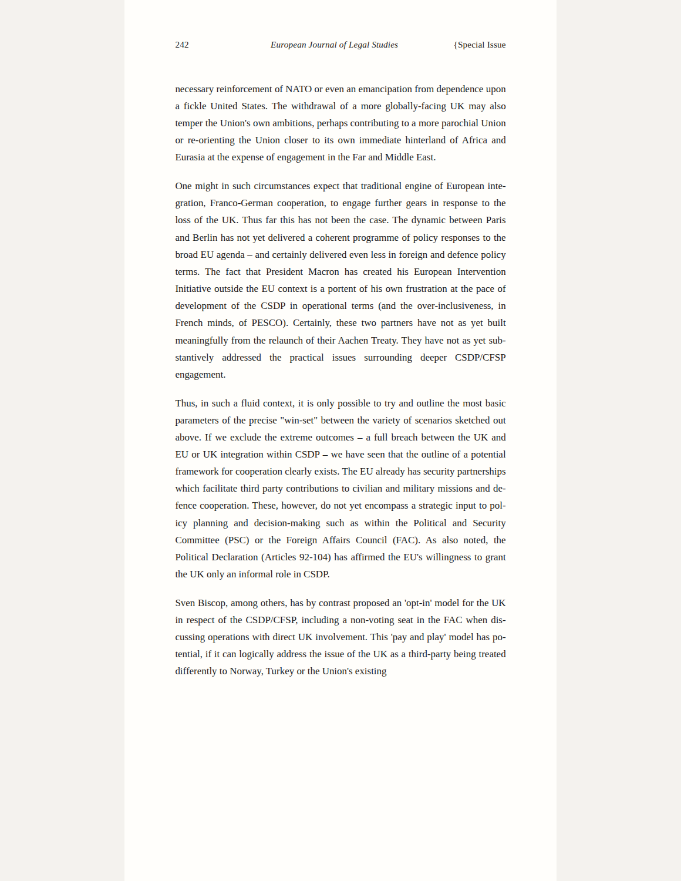242 European Journal of Legal Studies {Special Issue
necessary reinforcement of NATO or even an emancipation from dependence upon a fickle United States. The withdrawal of a more globally-facing UK may also temper the Union's own ambitions, perhaps contributing to a more parochial Union or re-orienting the Union closer to its own immediate hinterland of Africa and Eurasia at the expense of engagement in the Far and Middle East.
One might in such circumstances expect that traditional engine of European integration, Franco-German cooperation, to engage further gears in response to the loss of the UK. Thus far this has not been the case. The dynamic between Paris and Berlin has not yet delivered a coherent programme of policy responses to the broad EU agenda – and certainly delivered even less in foreign and defence policy terms. The fact that President Macron has created his European Intervention Initiative outside the EU context is a portent of his own frustration at the pace of development of the CSDP in operational terms (and the over-inclusiveness, in French minds, of PESCO). Certainly, these two partners have not as yet built meaningfully from the relaunch of their Aachen Treaty. They have not as yet substantively addressed the practical issues surrounding deeper CSDP/CFSP engagement.
Thus, in such a fluid context, it is only possible to try and outline the most basic parameters of the precise "win-set" between the variety of scenarios sketched out above. If we exclude the extreme outcomes – a full breach between the UK and EU or UK integration within CSDP – we have seen that the outline of a potential framework for cooperation clearly exists. The EU already has security partnerships which facilitate third party contributions to civilian and military missions and defence cooperation. These, however, do not yet encompass a strategic input to policy planning and decision-making such as within the Political and Security Committee (PSC) or the Foreign Affairs Council (FAC). As also noted, the Political Declaration (Articles 92-104) has affirmed the EU's willingness to grant the UK only an informal role in CSDP.
Sven Biscop, among others, has by contrast proposed an 'opt-in' model for the UK in respect of the CSDP/CFSP, including a non-voting seat in the FAC when discussing operations with direct UK involvement. This 'pay and play' model has potential, if it can logically address the issue of the UK as a third-party being treated differently to Norway, Turkey or the Union's existing